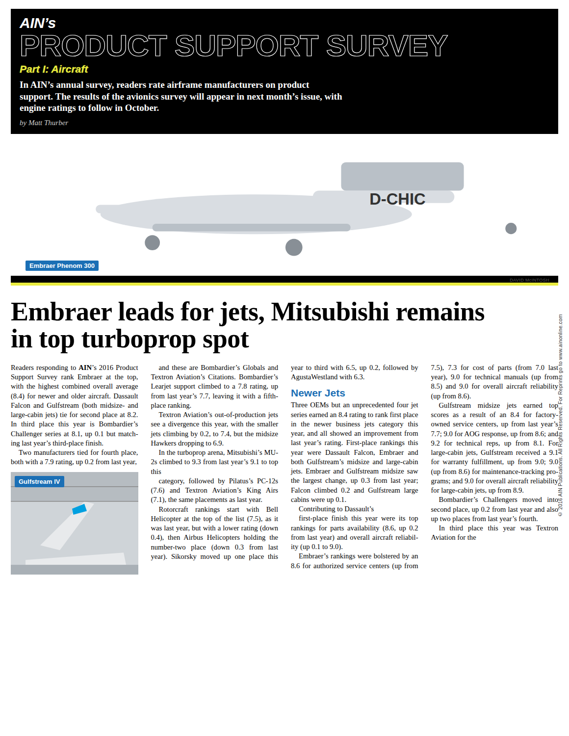AIN’s
PRODUCT SUPPORT SURVEY
Part I: Aircraft
In AIN’s annual survey, readers rate airframe manufacturers on product support. The results of the avionics survey will appear in next month’s issue, with engine ratings to follow in October.
by Matt Thurber
Embraer Phenom 300
DAVID McINTOSH
Embraer leads for jets, Mitsubishi remains in top turboprop spot
Readers responding to AIN’s 2016 Product Support Survey rank Embraer at the top, with the highest combined overall average (8.4) for newer and older aircraft. Dassault Falcon and Gulfstream (both midsize- and large-cabin jets) tie for second place at 8.2. In third place this year is Bombardier’s Challenger series at 8.1, up 0.1 but matching last year’s third-place finish.
Two manufacturers tied for fourth place, both with a 7.9 rating, up 0.2 from last year,
Gulfstream IV
and these are Bombardier’s Globals and Textron Aviation’s Citations. Bombardier’s Learjet support climbed to a 7.8 rating, up from last year’s 7.7, leaving it with a fifth-place ranking.
Textron Aviation’s out-of-production jets see a divergence this year, with the smaller jets climbing by 0.2, to 7.4, but the midsize Hawkers dropping to 6.9.
In the turboprop arena, Mitsubishi’s MU-2s climbed to 9.3 from last year’s 9.1 to top this
category, followed by Pilatus’s PC-12s (7.6) and Textron Aviation’s King Airs (7.1), the same placements as last year.
Rotorcraft rankings start with Bell Helicopter at the top of the list (7.5), as it was last year, but with a lower rating (down 0.4), then Airbus Helicopters holding the number-two place (down 0.3 from last year). Sikorsky moved up one place this year to third with 6.5, up 0.2, followed by AgustaWestland with 6.3.
Newer Jets
Three OEMs but an unprecedented four jet series earned an 8.4 rating to rank first place in the newer business jets category this year, and all showed an improvement from last year’s rating. First-place rankings this year were Dassault Falcon, Embraer and both Gulfstream’s midsize and large-cabin jets. Embraer and Gulfstream midsize saw the largest change, up 0.3 from last year; Falcon climbed 0.2 and Gulfstream large cabins were up 0.1.
Contributing to Dassault’s
first-place finish this year were its top rankings for parts availability (8.6, up 0.2 from last year) and overall aircraft reliability (up 0.1 to 9.0).
Embraer’s rankings were bolstered by an 8.6 for authorized service centers (up from 7.5), 7.3 for cost of parts (from 7.0 last year), 9.0 for technical manuals (up from 8.5) and 9.0 for overall aircraft reliability (up from 8.6).
Gulfstream midsize jets earned top scores as a result of an 8.4 for factory-owned service centers, up from last year’s 7.7; 9.0 for AOG response, up from 8.6; and 9.2 for technical reps, up from 8.1. For large-cabin jets, Gulfstream received a 9.1 for warranty fulfillment, up from 9.0; 9.0 (up from 8.6) for maintenance-tracking programs; and 9.0 for overall aircraft reliability for large-cabin jets, up from 8.9.
Bombardier’s Challengers moved into second place, up 0.2 from last year and also up two places from last year’s fourth.
In third place this year was Textron Aviation for the
© 2016 AIN Publications. All Rights Reserved. For Reprints go to www.ainonline.com